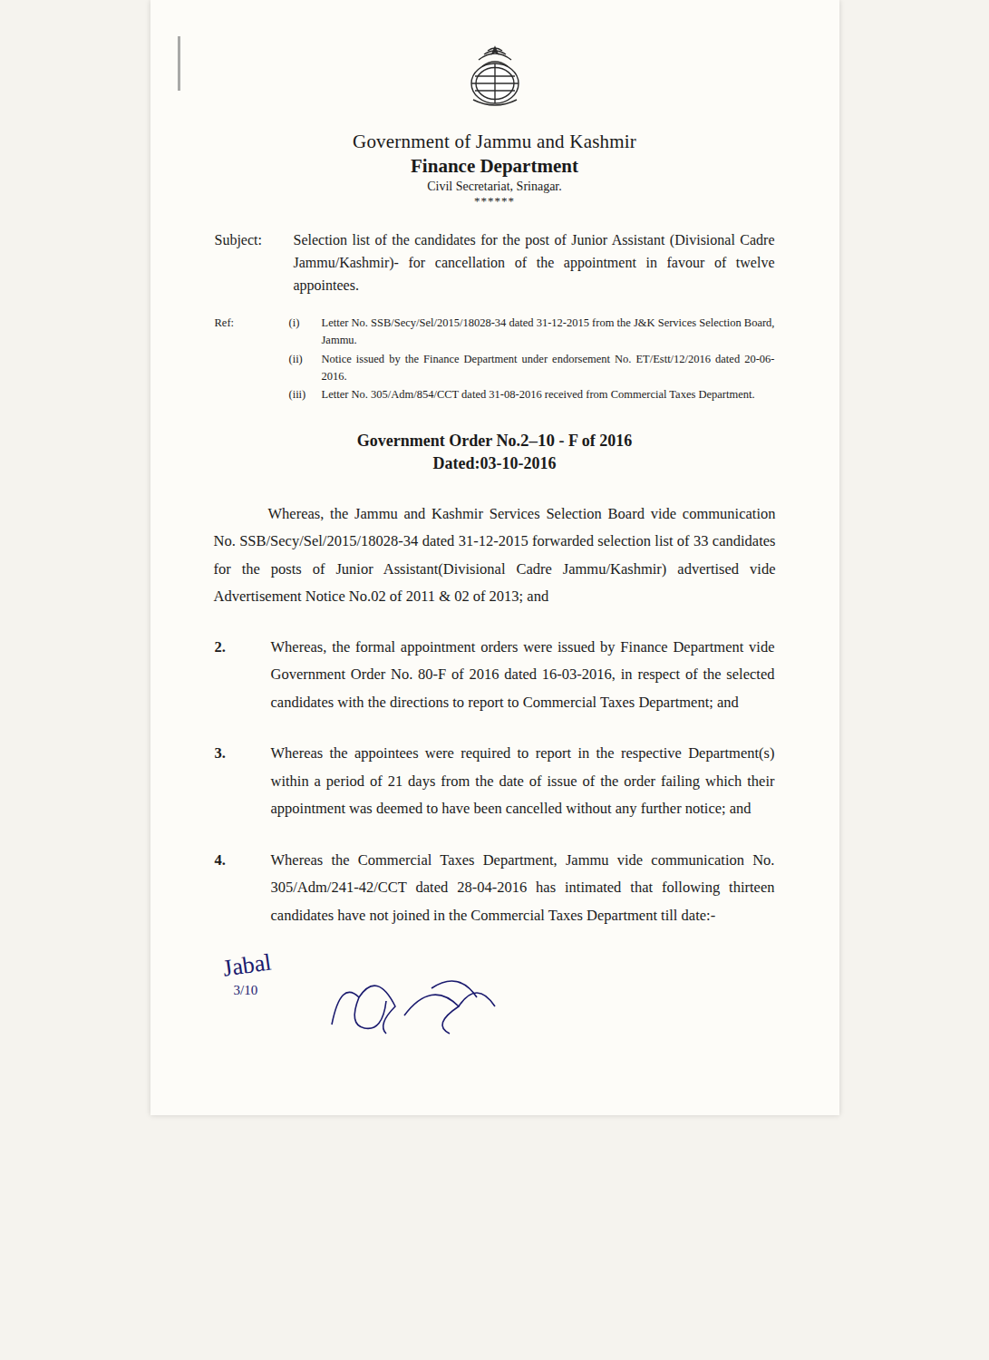Government of Jammu and Kashmir
Finance Department
Civil Secretariat, Srinagar.
******
| Subject: | Selection list of the candidates for the post of Junior Assistant (Divisional Cadre Jammu/Kashmir)- for cancellation of the appointment in favour of twelve appointees. |
| Ref: | (i) | Letter No. SSB/Secy/Sel/2015/18028-34 dated 31-12-2015 from the J&K Services Selection Board, Jammu. |
| | (ii) | Notice issued by the Finance Department under endorsement No. ET/Estt/12/2016 dated 20-06-2016. |
| | (iii) | Letter No. 305/Adm/854/CCT dated 31-08-2016 received from Commercial Taxes Department. |
Government Order No.2–10 - F of 2016
Dated:03-10-2016
Whereas, the Jammu and Kashmir Services Selection Board vide communication No. SSB/Secy/Sel/2015/18028-34 dated 31-12-2015 forwarded selection list of 33 candidates for the posts of Junior Assistant(Divisional Cadre Jammu/Kashmir) advertised vide Advertisement Notice No.02 of 2011 & 02 of 2013; and
| 2. | Whereas, the formal appointment orders were issued by Finance Department vide Government Order No. 80-F of 2016 dated 16-03-2016, in respect of the selected candidates with the directions to report to Commercial Taxes Department; and |
| 3. | Whereas the appointees were required to report in the respective Department(s) within a period of 21 days from the date of issue of the order failing which their appointment was deemed to have been cancelled without any further notice; and |
| 4. | Whereas the Commercial Taxes Department, Jammu vide communication No. 305/Adm/241-42/CCT dated 28-04-2016 has intimated that following thirteen candidates have not joined in the Commercial Taxes Department till date:- |
Jabal 3/10